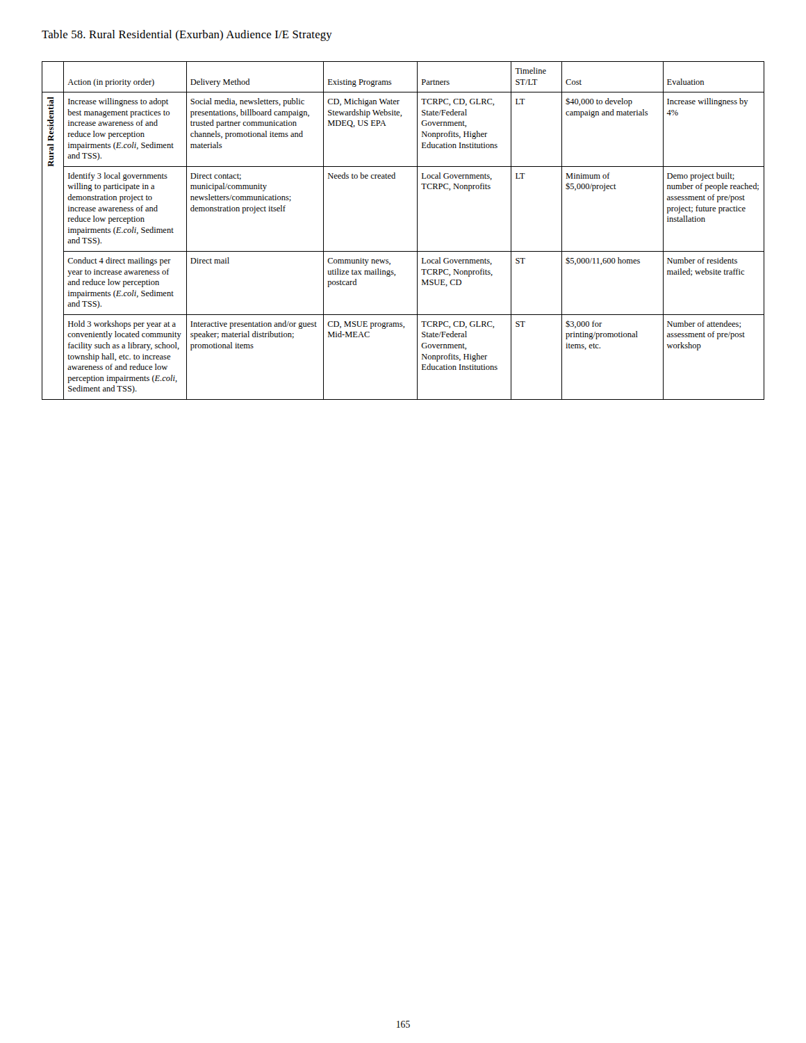Table 58. Rural Residential (Exurban) Audience I/E Strategy
| | Action (in priority order) | Delivery Method | Existing Programs | Partners | Timeline ST/LT | Cost | Evaluation |
| --- | --- | --- | --- | --- | --- | --- | --- |
| Rural Residential | Increase willingness to adopt best management practices to increase awareness of and reduce low perception impairments ( E.coli , Sediment and TSS). | Social media, newsletters, public presentations, billboard campaign, trusted partner communication channels, promotional items and materials | CD, Michigan Water Stewardship Website, MDEQ, US EPA | TCRPC, CD, GLRC, State/Federal Government, Nonprofits, Higher Education Institutions | LT | $40,000 to develop campaign and materials | Increase willingness by 4% |
| Identify 3 local governments willing to participate in a demonstration project to increase awareness of and reduce low perception impairments ( E.coli , Sediment and TSS). | Direct contact; municipal/community newsletters/communications; demonstration project itself | Needs to be created | Local Governments, TCRPC, Nonprofits | LT | Minimum of $5,000/project | Demo project built; number of people reached; assessment of pre/post project; future practice installation |
| Conduct 4 direct mailings per year to increase awareness of and reduce low perception impairments ( E.coli , Sediment and TSS). | Direct mail | Community news, utilize tax mailings, postcard | Local Governments, TCRPC, Nonprofits, MSUE, CD | ST | $5,000/11,600 homes | Number of residents mailed; website traffic |
| Hold 3 workshops per year at a conveniently located community facility such as a library, school, township hall, etc. to increase awareness of and reduce low perception impairments ( E.coli , Sediment and TSS). | Interactive presentation and/or guest speaker; material distribution; promotional items | CD, MSUE programs, Mid-MEAC | TCRPC, CD, GLRC, State/Federal Government, Nonprofits, Higher Education Institutions | ST | $3,000 for printing/promotional items, etc. | Number of attendees; assessment of pre/post workshop |
165